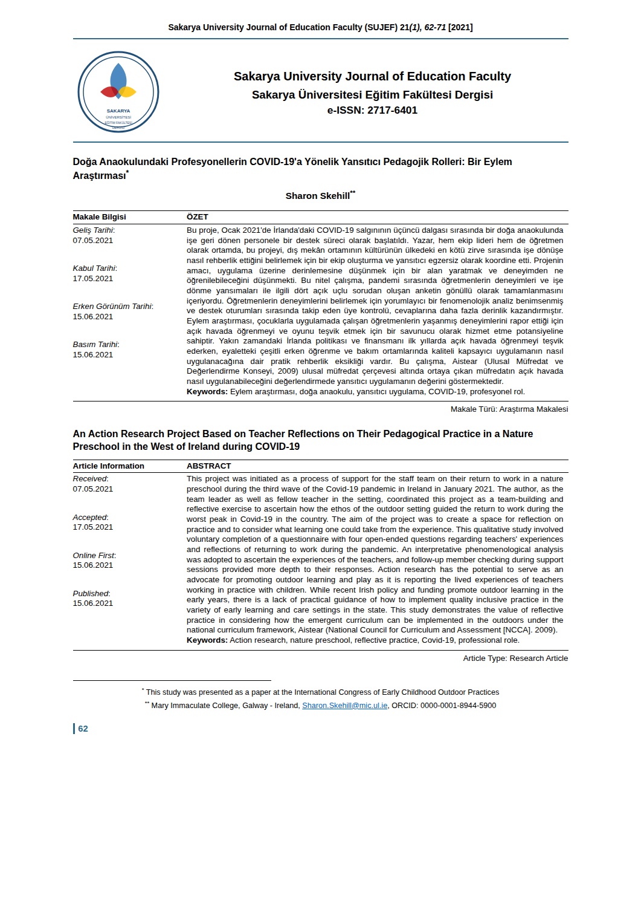Sakarya University Journal of Education Faculty (SUJEF) 21(1), 62-71 [2021]
SAKARYA ÜNİVERSİTESİ EĞİTİM FAKÜLTESİ DERGİSİ
Sakarya University Journal of Education Faculty
Sakarya Üniversitesi Eğitim Fakültesi Dergisi
e-ISSN: 2717-6401
Doğa Anaokulundaki Profesyonellerin COVID-19'a Yönelik Yansıtıcı Pedagojik Rolleri: Bir Eylem Araştırması*
Sharon Skehill**
| Makale Bilgisi | ÖZET |
| Geliş Tarihi : 07.05.2021 | Bu proje, Ocak 2021'de İrlanda'daki COVID-19 salgınının üçüncü dalgası sırasında bir doğa anaokulunda işe geri dönen personele bir destek süreci olarak başlatıldı. Yazar, hem ekip lideri hem de öğretmen olarak ortamda, bu projeyi, dış mekân ortamının kültürünün ülkedeki en kötü zirve sırasında işe dönüşe nasıl rehberlik ettiğini belirlemek için bir ekip oluşturma ve yansıtıcı egzersiz olarak koordine etti. Projenin amacı, uygulama üzerine derinlemesine düşünmek için bir alan yaratmak ve deneyimden ne öğrenilebileceğini düşünmekti. Bu nitel çalışma, pandemi sırasında öğretmenlerin deneyimleri ve işe dönme yansımaları ile ilgili dört açık uçlu sorudan oluşan anketin gönüllü olarak tamamlanmasını içeriyordu. Öğretmenlerin deneyimlerini belirlemek için yorumlayıcı bir fenomenolojik analiz benimsenmiş ve destek oturumları sırasında takip eden üye kontrolü, cevaplarına daha fazla derinlik kazandırmıştır. Eylem araştırması, çocuklarla uygulamada çalışan öğretmenlerin yaşanmış deneyimlerini rapor ettiği için açık havada öğrenmeyi ve oyunu teşvik etmek için bir savunucu olarak hizmet etme potansiyeline sahiptir. Yakın zamandaki İrlanda politikası ve finansmanı ilk yıllarda açık havada öğrenmeyi teşvik ederken, eyaletteki çeşitli erken öğrenme ve bakım ortamlarında kaliteli kapsayıcı uygulamanın nasıl uygulanacağına dair pratik rehberlik eksikliği vardır. Bu çalışma, Aistear (Ulusal Müfredat ve Değerlendirme Konseyi, 2009) ulusal müfredat çerçevesi altında ortaya çıkan müfredatın açık havada nasıl uygulanabileceğini değerlendirmede yansıtıcı uygulamanın değerini göstermektedir. Keywords: Eylem araştırması, doğa anaokulu, yansıtıcı uygulama, COVID-19, profesyonel rol. |
| Kabul Tarihi : 17.05.2021 |
| Erken Görünüm Tarihi : 15.06.2021 |
| Basım Tarihi : 15.06.2021 |
Makale Türü: Araştırma Makalesi
An Action Research Project Based on Teacher Reflections on Their Pedagogical Practice in a Nature Preschool in the West of Ireland during COVID-19
| Article Information | ABSTRACT |
| Received : 07.05.2021 | This project was initiated as a process of support for the staff team on their return to work in a nature preschool during the third wave of the Covid-19 pandemic in Ireland in January 2021. The author, as the team leader as well as fellow teacher in the setting, coordinated this project as a team-building and reflective exercise to ascertain how the ethos of the outdoor setting guided the return to work during the worst peak in Covid-19 in the country. The aim of the project was to create a space for reflection on practice and to consider what learning one could take from the experience. This qualitative study involved voluntary completion of a questionnaire with four open-ended questions regarding teachers' experiences and reflections of returning to work during the pandemic. An interpretative phenomenological analysis was adopted to ascertain the experiences of the teachers, and follow-up member checking during support sessions provided more depth to their responses. Action research has the potential to serve as an advocate for promoting outdoor learning and play as it is reporting the lived experiences of teachers working in practice with children. While recent Irish policy and funding promote outdoor learning in the early years, there is a lack of practical guidance of how to implement quality inclusive practice in the variety of early learning and care settings in the state. This study demonstrates the value of reflective practice in considering how the emergent curriculum can be implemented in the outdoors under the national curriculum framework, Aistear (National Council for Curriculum and Assessment [NCCA]. 2009). Keywords: Action research, nature preschool, reflective practice, Covid-19, professional role. |
| Accepted : 17.05.2021 |
| Online First : 15.06.2021 |
| Published : 15.06.2021 |
Article Type: Research Article
* This study was presented as a paper at the International Congress of Early Childhood Outdoor Practices
** Mary Immaculate College, Galway - Ireland, Sharon.Skehill@mic.ul.ie, ORCID: 0000-0001-8944-5900
62